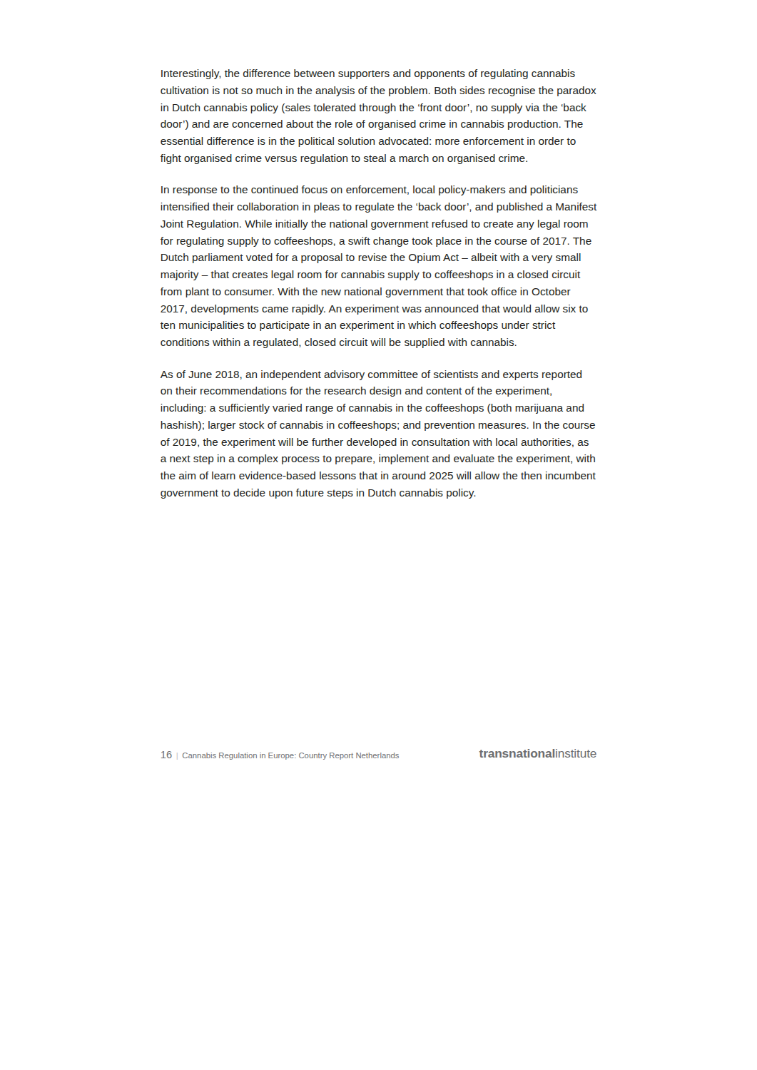Interestingly, the difference between supporters and opponents of regulating cannabis cultivation is not so much in the analysis of the problem. Both sides recognise the paradox in Dutch cannabis policy (sales tolerated through the ‘front door’, no supply via the ‘back door’) and are concerned about the role of organised crime in cannabis production. The essential difference is in the political solution advocated: more enforcement in order to fight organised crime versus regulation to steal a march on organised crime.
In response to the continued focus on enforcement, local policy-makers and politicians intensified their collaboration in pleas to regulate the ‘back door’, and published a Manifest Joint Regulation. While initially the national government refused to create any legal room for regulating supply to coffeeshops, a swift change took place in the course of 2017. The Dutch parliament voted for a proposal to revise the Opium Act – albeit with a very small majority – that creates legal room for cannabis supply to coffeeshops in a closed circuit from plant to consumer. With the new national government that took office in October 2017, developments came rapidly. An experiment was announced that would allow six to ten municipalities to participate in an experiment in which coffeeshops under strict conditions within a regulated, closed circuit will be supplied with cannabis.
As of June 2018, an independent advisory committee of scientists and experts reported on their recommendations for the research design and content of the experiment, including: a sufficiently varied range of cannabis in the coffeeshops (both marijuana and hashish); larger stock of cannabis in coffeeshops; and prevention measures. In the course of 2019, the experiment will be further developed in consultation with local authorities, as a next step in a complex process to prepare, implement and evaluate the experiment, with the aim of learn evidence-based lessons that in around 2025 will allow the then incumbent government to decide upon future steps in Dutch cannabis policy.
16 | Cannabis Regulation in Europe: Country Report Netherlands
transnational institute